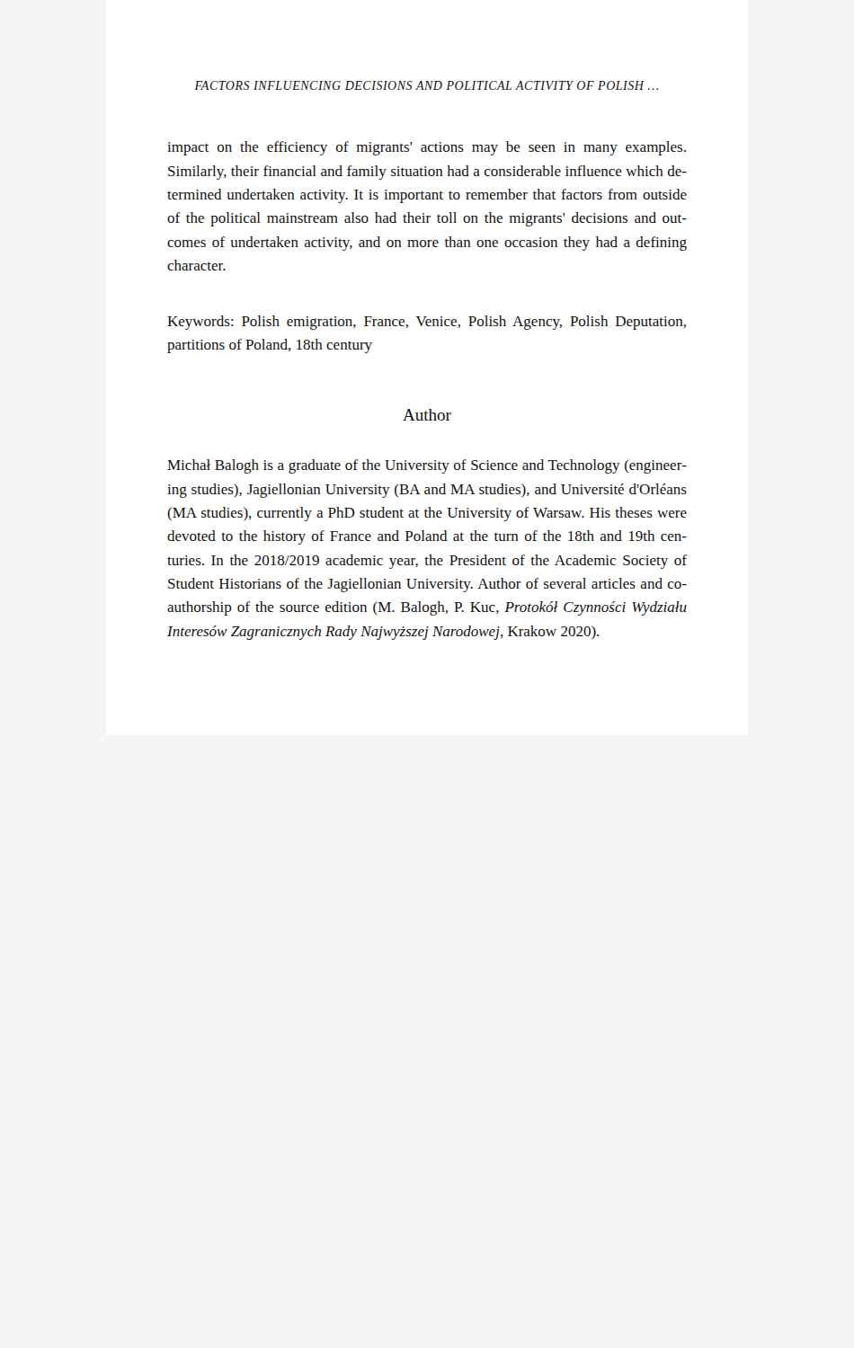Factors influencing decisions and political activity of Polish …
impact on the efficiency of migrants' actions may be seen in many examples. Similarly, their financial and family situation had a considerable influence which determined undertaken activity. It is important to remember that factors from outside of the political mainstream also had their toll on the migrants' decisions and outcomes of undertaken activity, and on more than one occasion they had a defining character.
Keywords: Polish emigration, France, Venice, Polish Agency, Polish Deputation, partitions of Poland, 18th century
Author
Michał Balogh is a graduate of the University of Science and Technology (engineering studies), Jagiellonian University (BA and MA studies), and Université d'Orléans (MA studies), currently a PhD student at the University of Warsaw. His theses were devoted to the history of France and Poland at the turn of the 18th and 19th centuries. In the 2018/2019 academic year, the President of the Academic Society of Student Historians of the Jagiellonian University. Author of several articles and co-authorship of the source edition (M. Balogh, P. Kuc, Protokół Czynności Wydziału Interesów Zagranicznych Rady Najwyższej Narodowej, Krakow 2020).